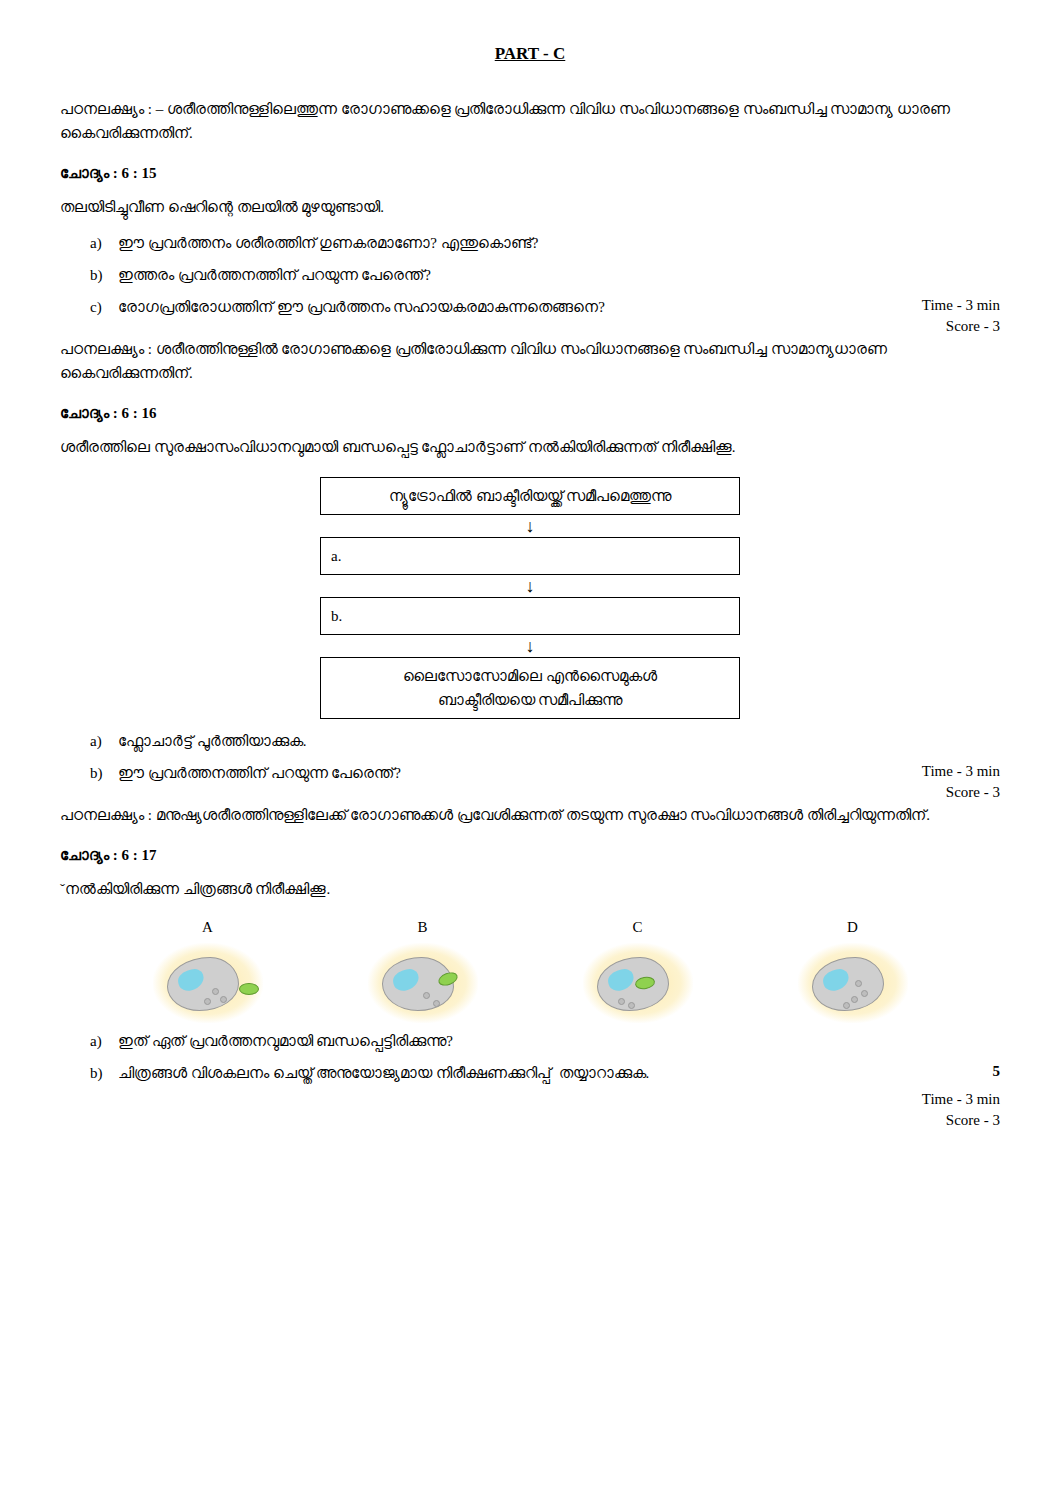PART - C
പഠനലക്ഷ്യം : – ശരീരത്തിനുള്ളിലെത്തുന്ന രോഗാണുക്കളെ പ്രതിരോധിക്കുന്ന വിവിധ സംവിധാനങ്ങളെ സംബന്ധിച്ച സാമാന്യ ധാരണ കൈവരിക്കുന്നതിന്.
ചോദ്യം : 6 : 15
തലയിടിച്ചുവീണ ഷെറിന്റെ തലയിൽ മുഴയുണ്ടായി.
ഈ പ്രവർത്തനം ശരീരത്തിന് ഗുണകരമാണോ? എന്തുകൊണ്ട്?
ഇത്തരം പ്രവർത്തനത്തിന് പറയുന്ന പേരെന്ത്?
രോഗപ്രതിരോധത്തിന് ഈ പ്രവർത്തനം സഹായകരമാകുന്നതെങ്ങനെ? Time - 3 min
Score - 3
പഠനലക്ഷ്യം : ശരീരത്തിനുള്ളിൽ രോഗാണുക്കളെ പ്രതിരോധിക്കുന്ന വിവിധ സംവിധാനങ്ങളെ സംബന്ധിച്ച സാമാന്യധാരണ കൈവരിക്കുന്നതിന്.
ചോദ്യം : 6 : 16
ശരീരത്തിലെ സുരക്ഷാസംവിധാനവുമായി ബന്ധപ്പെട്ട ഫ്ലോചാർട്ടാണ് നൽകിയിരിക്കുന്നത് നിരീക്ഷിക്കൂ.
ന്യൂട്രോഫിൽ ബാക്ടീരിയയ്ക്ക് സമീപമെത്തുന്നു
↓
a.
↓
b.
↓
ലൈസോസോമിലെ എൻസൈമുകൾ
ബാക്ടീരിയയെ സമീപിക്കുന്നു
ഫ്ലോചാർട്ട് പൂർത്തിയാക്കുക.
ഈ പ്രവർത്തനത്തിന് പറയുന്ന പേരെന്ത്? Time - 3 min
Score - 3
പഠനലക്ഷ്യം : മനുഷ്യശരീരത്തിനുള്ളിലേക്ക് രോഗാണുക്കൾ പ്രവേശിക്കുന്നത് തടയുന്ന സുരക്ഷാ സംവിധാനങ്ങൾ തിരിച്ചറിയുന്നതിന്.
ചോദ്യം : 6 : 17
ˇനൽകിയിരിക്കുന്ന ചിത്രങ്ങൾ നിരീക്ഷിക്കൂ.
A
B
C
D
ഇത് ഏത് പ്രവർത്തനവുമായി ബന്ധപ്പെട്ടിരിക്കുന്നു?
ചിത്രങ്ങൾ വിശകലനം ചെയ്ത് അനുയോജ്യമായ നിരീക്ഷണക്കുറിപ്പ് തയ്യാറാക്കുക. 5
Time - 3 min
Score - 3